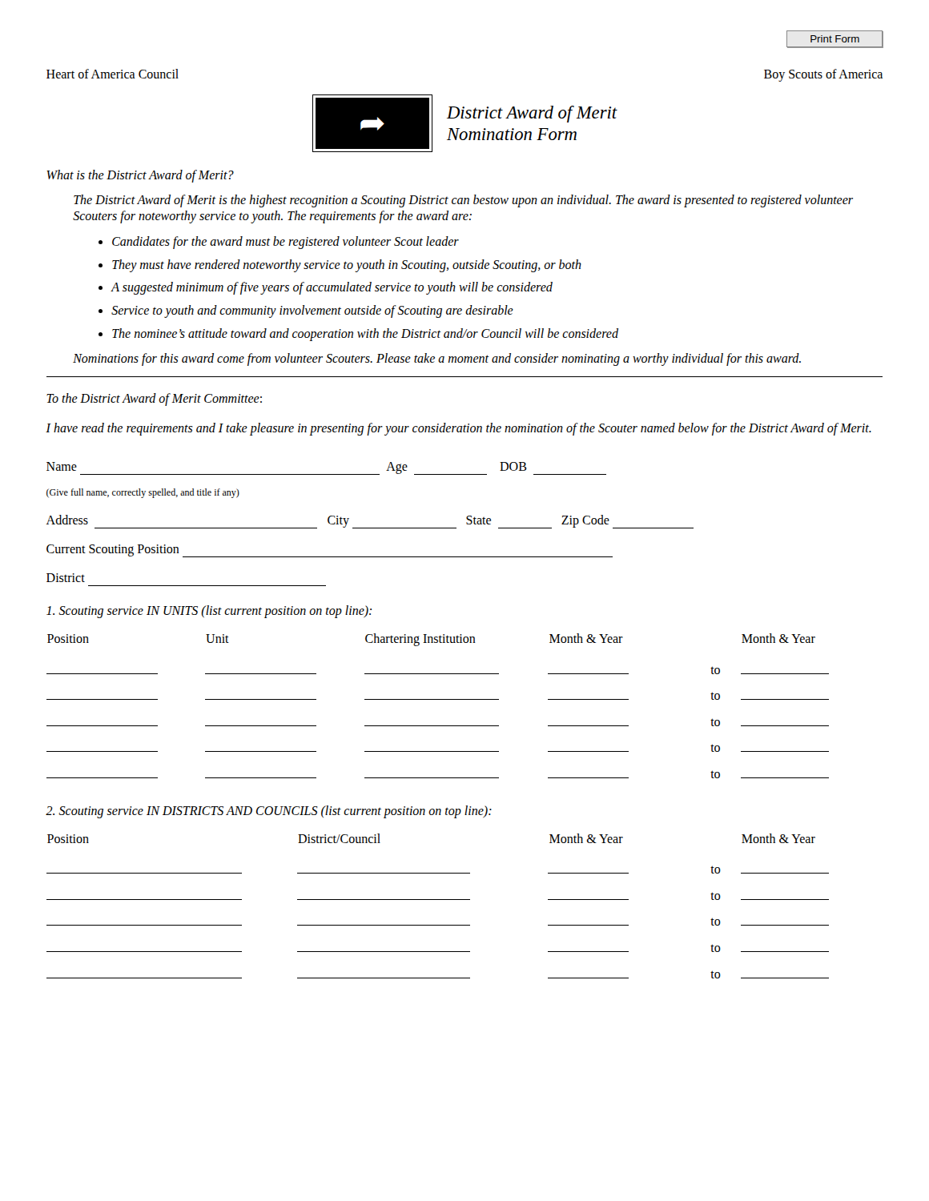Print Form
Heart of America Council Boy Scouts of America
➦
District Award of Merit
Nomination Form
What is the District Award of Merit?
The District Award of Merit is the highest recognition a Scouting District can bestow upon an individual. The award is presented to registered volunteer Scouters for noteworthy service to youth. The requirements for the award are:
Candidates for the award must be registered volunteer Scout leader
They must have rendered noteworthy service to youth in Scouting, outside Scouting, or both
A suggested minimum of five years of accumulated service to youth will be considered
Service to youth and community involvement outside of Scouting are desirable
The nominee’s attitude toward and cooperation with the District and/or Council will be considered
Nominations for this award come from volunteer Scouters. Please take a moment and consider nominating a worthy individual for this award.
To the District Award of Merit Committee:
I have read the requirements and I take pleasure in presenting for your consideration the nomination of the Scouter named below for the District Award of Merit.
Name Age DOB
(Give full name, correctly spelled, and title if any)
Address City State Zip Code
Current Scouting Position
District
1. Scouting service IN UNITS (list current position on top line):
| Position | Unit | Chartering Institution | Month & Year | | Month & Year |
| --- | --- | --- | --- | --- | --- |
| | | | | to | |
| | | | | to | |
| | | | | to | |
| | | | | to | |
| | | | | to | |
2. Scouting service IN DISTRICTS AND COUNCILS (list current position on top line):
| Position | District/Council | Month & Year | | Month & Year |
| --- | --- | --- | --- | --- |
| | | | to | |
| | | | to | |
| | | | to | |
| | | | to | |
| | | | to | |